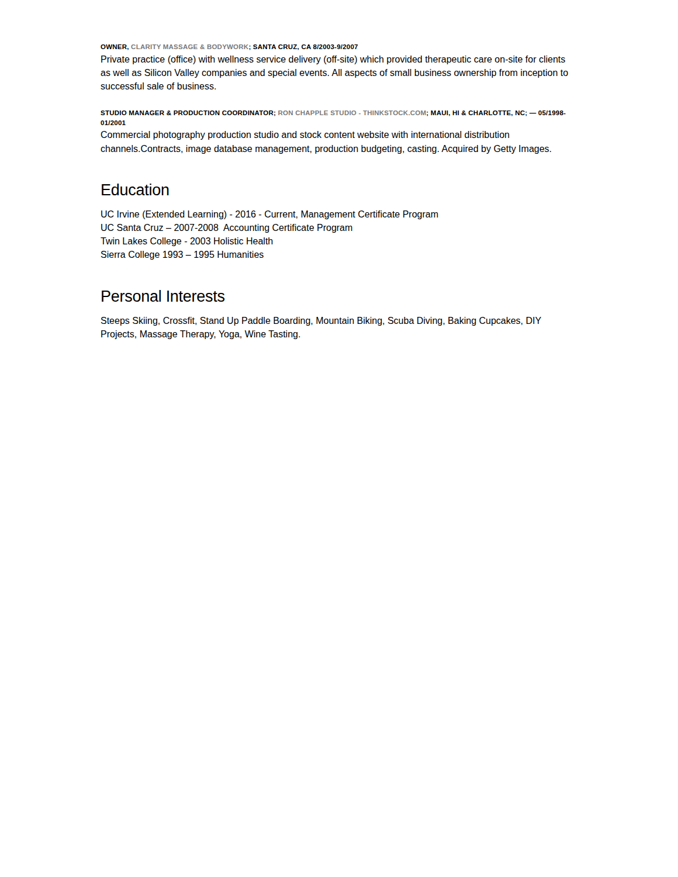OWNER, CLARITY MASSAGE & BODYWORK; SANTA CRUZ, CA 8/2003-9/2007
Private practice (office) with wellness service delivery (off-site) which provided therapeutic care on-site for clients as well as Silicon Valley companies and special events. All aspects of small business ownership from inception to successful sale of business.
STUDIO MANAGER & PRODUCTION COORDINATOR; RON CHAPPLE STUDIO - THINKSTOCK.COM; MAUI, HI & CHARLOTTE, NC; — 05/1998-01/2001
Commercial photography production studio and stock content website with international distribution channels.Contracts, image database management, production budgeting, casting. Acquired by Getty Images.
Education
UC Irvine (Extended Learning) - 2016 - Current, Management Certificate Program
UC Santa Cruz – 2007-2008 Accounting Certificate Program
Twin Lakes College - 2003 Holistic Health
Sierra College 1993 – 1995 Humanities
Personal Interests
Steeps Skiing, Crossfit, Stand Up Paddle Boarding, Mountain Biking, Scuba Diving, Baking Cupcakes, DIY Projects, Massage Therapy, Yoga, Wine Tasting.